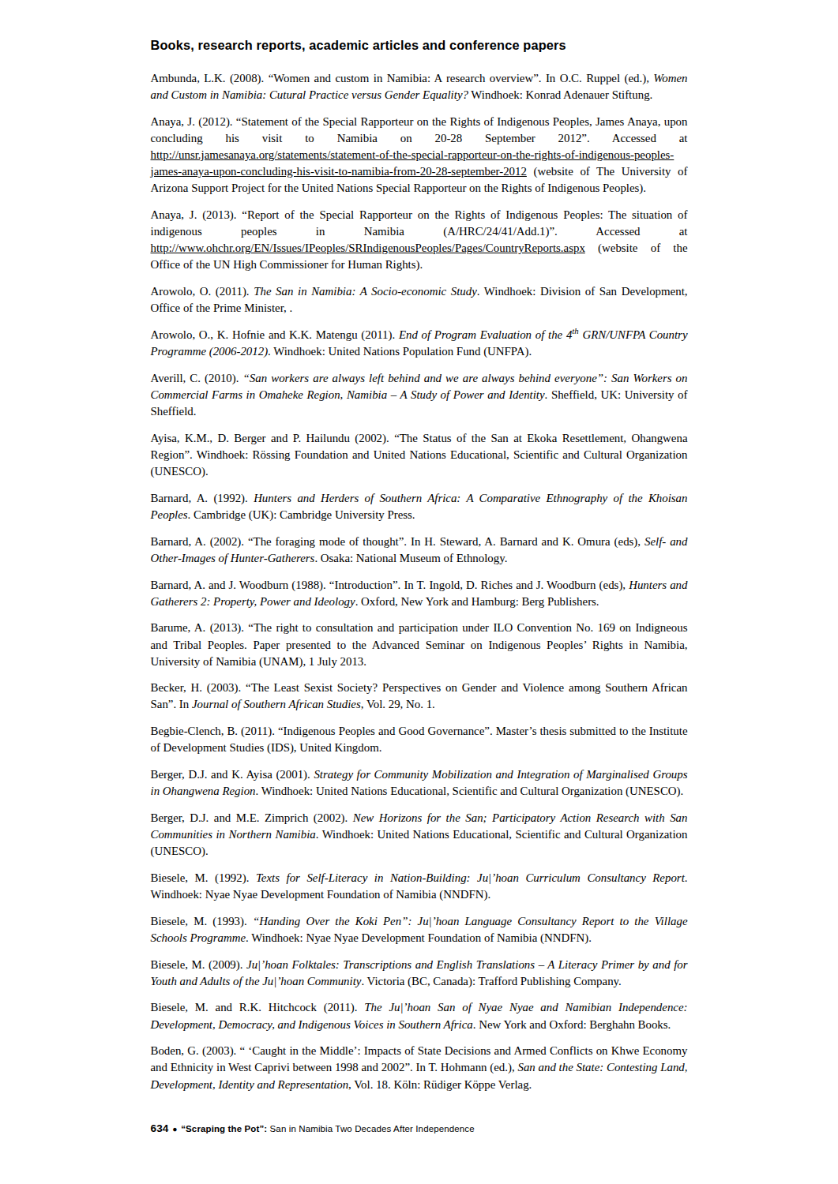Books, research reports, academic articles and conference papers
Ambunda, L.K. (2008). “Women and custom in Namibia: A research overview”. In O.C. Ruppel (ed.), Women and Custom in Namibia: Cutural Practice versus Gender Equality? Windhoek: Konrad Adenauer Stiftung.
Anaya, J. (2012). “Statement of the Special Rapporteur on the Rights of Indigenous Peoples, James Anaya, upon concluding his visit to Namibia on 20-28 September 2012”. Accessed at http://unsr.jamesanaya.org/statements/statement-of-the-special-rapporteur-on-the-rights-of-indigenous-peoples-james-anaya-upon-concluding-his-visit-to-namibia-from-20-28-september-2012 (website of The University of Arizona Support Project for the United Nations Special Rapporteur on the Rights of Indigenous Peoples).
Anaya, J. (2013). “Report of the Special Rapporteur on the Rights of Indigenous Peoples: The situation of indigenous peoples in Namibia (A/HRC/24/41/Add.1)”. Accessed at http://www.ohchr.org/EN/Issues/IPeoples/SRIndigenousPeoples/Pages/CountryReports.aspx (website of the Office of the UN High Commissioner for Human Rights).
Arowolo, O. (2011). The San in Namibia: A Socio-economic Study. Windhoek: Division of San Development, Office of the Prime Minister, .
Arowolo, O., K. Hofnie and K.K. Matengu (2011). End of Program Evaluation of the 4th GRN/UNFPA Country Programme (2006-2012). Windhoek: United Nations Population Fund (UNFPA).
Averill, C. (2010). “San workers are always left behind and we are always behind everyone”: San Workers on Commercial Farms in Omaheke Region, Namibia – A Study of Power and Identity. Sheffield, UK: University of Sheffield.
Ayisa, K.M., D. Berger and P. Hailundu (2002). “The Status of the San at Ekoka Resettlement, Ohangwena Region”. Windhoek: Rössing Foundation and United Nations Educational, Scientific and Cultural Organization (UNESCO).
Barnard, A. (1992). Hunters and Herders of Southern Africa: A Comparative Ethnography of the Khoisan Peoples. Cambridge (UK): Cambridge University Press.
Barnard, A. (2002). “The foraging mode of thought”. In H. Steward, A. Barnard and K. Omura (eds), Self- and Other-Images of Hunter-Gatherers. Osaka: National Museum of Ethnology.
Barnard, A. and J. Woodburn (1988). “Introduction”. In T. Ingold, D. Riches and J. Woodburn (eds), Hunters and Gatherers 2: Property, Power and Ideology. Oxford, New York and Hamburg: Berg Publishers.
Barume, A. (2013). “The right to consultation and participation under ILO Convention No. 169 on Indigneous and Tribal Peoples. Paper presented to the Advanced Seminar on Indigenous Peoples’ Rights in Namibia, University of Namibia (UNAM), 1 July 2013.
Becker, H. (2003). “The Least Sexist Society? Perspectives on Gender and Violence among Southern African San”. In Journal of Southern African Studies, Vol. 29, No. 1.
Begbie-Clench, B. (2011). “Indigenous Peoples and Good Governance”. Master’s thesis submitted to the Institute of Development Studies (IDS), United Kingdom.
Berger, D.J. and K. Ayisa (2001). Strategy for Community Mobilization and Integration of Marginalised Groups in Ohangwena Region. Windhoek: United Nations Educational, Scientific and Cultural Organization (UNESCO).
Berger, D.J. and M.E. Zimprich (2002). New Horizons for the San; Participatory Action Research with San Communities in Northern Namibia. Windhoek: United Nations Educational, Scientific and Cultural Organization (UNESCO).
Biesele, M. (1992). Texts for Self-Literacy in Nation-Building: Ju|’hoan Curriculum Consultancy Report. Windhoek: Nyae Nyae Development Foundation of Namibia (NNDFN).
Biesele, M. (1993). “Handing Over the Koki Pen”: Ju|’hoan Language Consultancy Report to the Village Schools Programme. Windhoek: Nyae Nyae Development Foundation of Namibia (NNDFN).
Biesele, M. (2009). Ju|’hoan Folktales: Transcriptions and English Translations – A Literacy Primer by and for Youth and Adults of the Ju|’hoan Community. Victoria (BC, Canada): Trafford Publishing Company.
Biesele, M. and R.K. Hitchcock (2011). The Ju|’hoan San of Nyae Nyae and Namibian Independence: Development, Democracy, and Indigenous Voices in Southern Africa. New York and Oxford: Berghahn Books.
Boden, G. (2003). “ ‘Caught in the Middle’: Impacts of State Decisions and Armed Conflicts on Khwe Economy and Ethnicity in West Caprivi between 1998 and 2002”. In T. Hohmann (ed.), San and the State: Contesting Land, Development, Identity and Representation, Vol. 18. Köln: Rüdiger Köppe Verlag.
634●“Scraping the Pot”: San in Namibia Two Decades After Independence